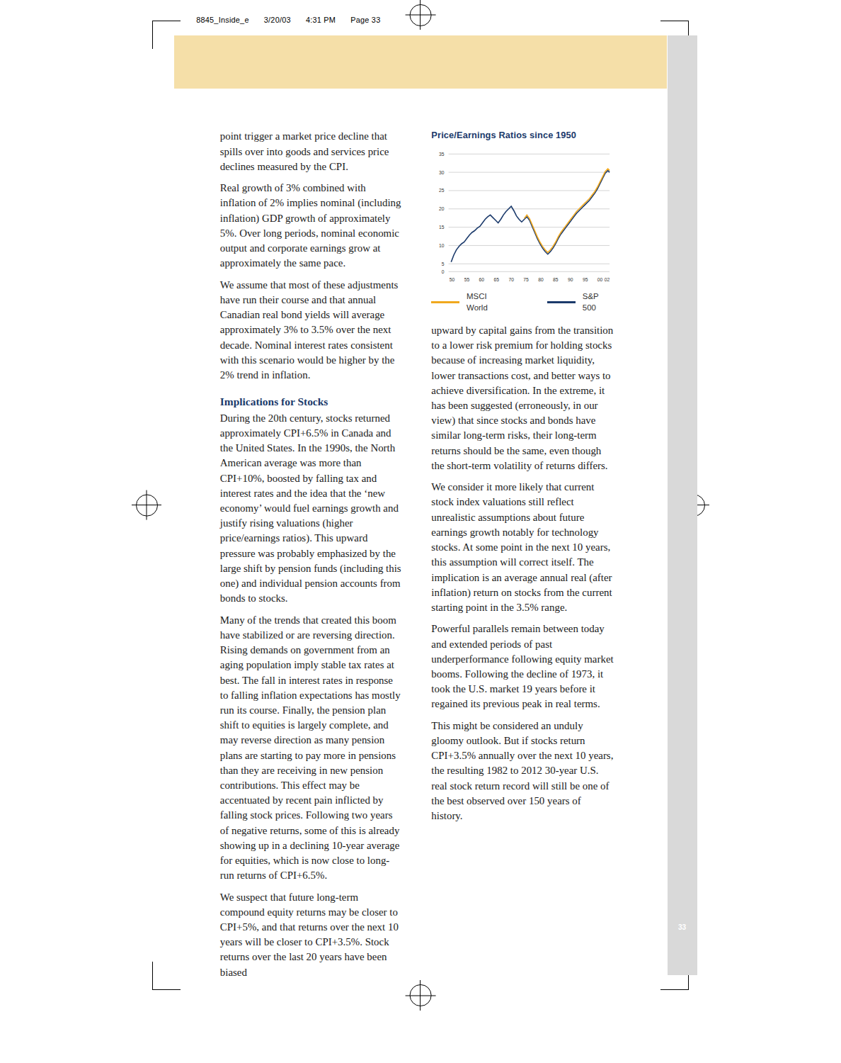8845_Inside_e 3/20/03 4:31 PM Page 33
33
point trigger a market price decline that spills over into goods and services price declines measured by the CPI.
Real growth of 3% combined with inflation of 2% implies nominal (including inflation) GDP growth of approximately 5%. Over long periods, nominal economic output and corporate earnings grow at approximately the same pace.
We assume that most of these adjustments have run their course and that annual Canadian real bond yields will average approximately 3% to 3.5% over the next decade. Nominal interest rates consistent with this scenario would be higher by the 2% trend in inflation.
Implications for Stocks
During the 20th century, stocks returned approximately CPI+6.5% in Canada and the United States. In the 1990s, the North American average was more than CPI+10%, boosted by falling tax and interest rates and the idea that the ‘new economy’ would fuel earnings growth and justify rising valuations (higher price/earnings ratios). This upward pressure was probably emphasized by the large shift by pension funds (including this one) and individual pension accounts from bonds to stocks.
Many of the trends that created this boom have stabilized or are reversing direction. Rising demands on government from an aging population imply stable tax rates at best. The fall in interest rates in response to falling inflation expectations has mostly run its course. Finally, the pension plan shift to equities is largely complete, and may reverse direction as many pension plans are starting to pay more in pensions than they are receiving in new pension contributions. This effect may be accentuated by recent pain inflicted by falling stock prices. Following two years of negative returns, some of this is already showing up in a declining 10-year average for equities, which is now close to long-run returns of CPI+6.5%.
We suspect that future long-term compound equity returns may be closer to CPI+5%, and that returns over the next 10 years will be closer to CPI+3.5%. Stock returns over the last 20 years have been biased
Price/Earnings Ratios since 1950
35 30 25 20 15 10 5 0 50 55 60 65 70 75 80 85 90 95 00 02
MSCI World S&P 500
upward by capital gains from the transition to a lower risk premium for holding stocks because of increasing market liquidity, lower transactions cost, and better ways to achieve diversification. In the extreme, it has been suggested (erroneously, in our view) that since stocks and bonds have similar long-term risks, their long-term returns should be the same, even though the short-term volatility of returns differs.
We consider it more likely that current stock index valuations still reflect unrealistic assumptions about future earnings growth notably for technology stocks. At some point in the next 10 years, this assumption will correct itself. The implication is an average annual real (after inflation) return on stocks from the current starting point in the 3.5% range.
Powerful parallels remain between today and extended periods of past underperformance following equity market booms. Following the decline of 1973, it took the U.S. market 19 years before it regained its previous peak in real terms.
This might be considered an unduly gloomy outlook. But if stocks return CPI+3.5% annually over the next 10 years, the resulting 1982 to 2012 30-year U.S. real stock return record will still be one of the best observed over 150 years of history.